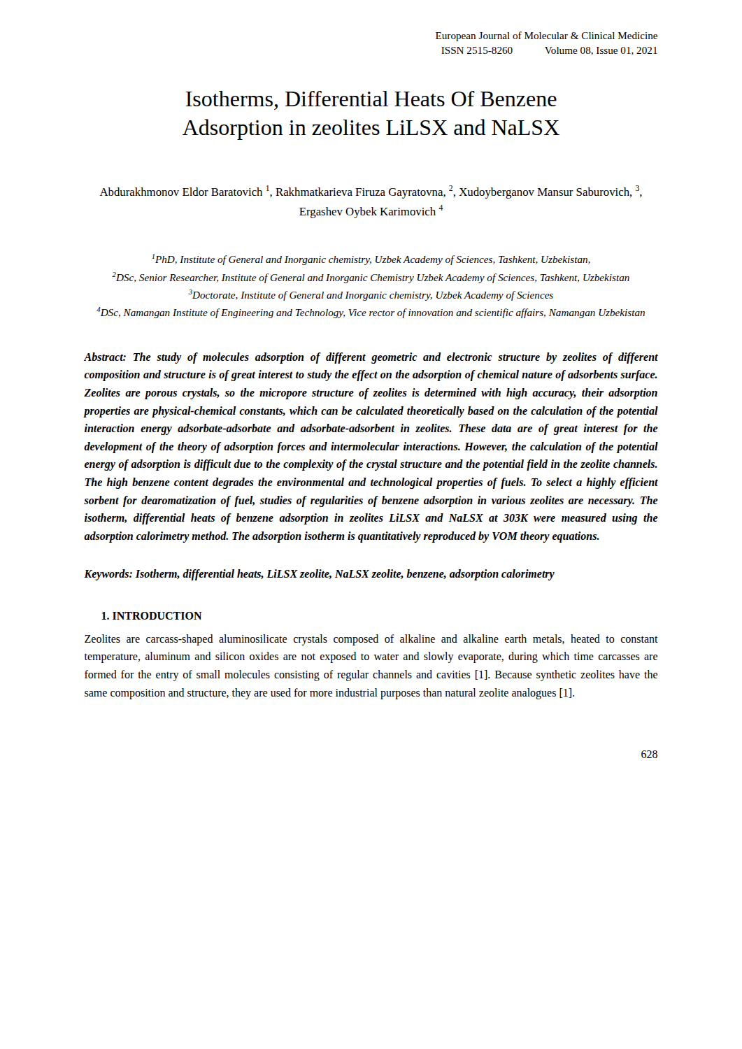European Journal of Molecular & Clinical Medicine
ISSN 2515-8260 Volume 08, Issue 01, 2021
Isotherms, Differential Heats Of Benzene
Adsorption in zeolites LiLSX and NaLSX
Abdurakhmonov Eldor Baratovich 1, Rakhmatkarieva Firuza Gayratovna, 2, Xudoyberganov Mansur Saburovich, 3, Ergashev Oybek Karimovich 4
1PhD, Institute of General and Inorganic chemistry, Uzbek Academy of Sciences, Tashkent, Uzbekistan,
2DSc, Senior Researcher, Institute of General and Inorganic Chemistry Uzbek Academy of Sciences, Tashkent, Uzbekistan
3Doctorate, Institute of General and Inorganic chemistry, Uzbek Academy of Sciences
4DSc, Namangan Institute of Engineering and Technology, Vice rector of innovation and scientific affairs, Namangan Uzbekistan
Abstract: The study of molecules adsorption of different geometric and electronic structure by zeolites of different composition and structure is of great interest to study the effect on the adsorption of chemical nature of adsorbents surface. Zeolites are porous crystals, so the micropore structure of zeolites is determined with high accuracy, their adsorption properties are physical-chemical constants, which can be calculated theoretically based on the calculation of the potential interaction energy adsorbate-adsorbate and adsorbate-adsorbent in zeolites. These data are of great interest for the development of the theory of adsorption forces and intermolecular interactions. However, the calculation of the potential energy of adsorption is difficult due to the complexity of the crystal structure and the potential field in the zeolite channels. The high benzene content degrades the environmental and technological properties of fuels. To select a highly efficient sorbent for dearomatization of fuel, studies of regularities of benzene adsorption in various zeolites are necessary. The isotherm, differential heats of benzene adsorption in zeolites LiLSX and NaLSX at 303K were measured using the adsorption calorimetry method. The adsorption isotherm is quantitatively reproduced by VOM theory equations.
Keywords: Isotherm, differential heats, LiLSX zeolite, NaLSX zeolite, benzene, adsorption calorimetry
1. INTRODUCTION
Zeolites are carcass-shaped aluminosilicate crystals composed of alkaline and alkaline earth metals, heated to constant temperature, aluminum and silicon oxides are not exposed to water and slowly evaporate, during which time carcasses are formed for the entry of small molecules consisting of regular channels and cavities [1]. Because synthetic zeolites have the same composition and structure, they are used for more industrial purposes than natural zeolite analogues [1].
628